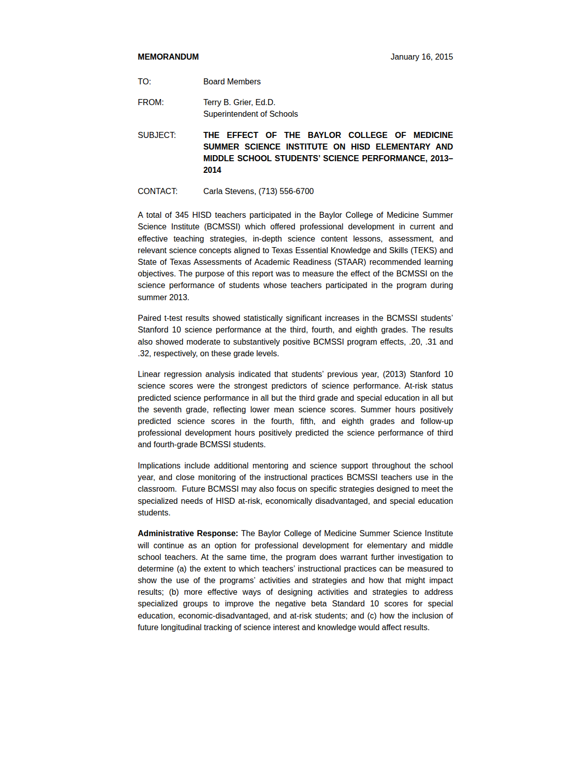MEMORANDUM January 16, 2015
| TO: | Board Members |
| FROM: | Terry B. Grier, Ed.D. Superintendent of Schools |
| SUBJECT: | The Effect of the Baylor College of Medicine Summer Science Institute on HISD Elementary and Middle School Students’ Science Performance, 2013–2014 |
| CONTACT: | Carla Stevens, (713) 556-6700 |
A total of 345 HISD teachers participated in the Baylor College of Medicine Summer Science Institute (BCMSSI) which offered professional development in current and effective teaching strategies, in-depth science content lessons, assessment, and relevant science concepts aligned to Texas Essential Knowledge and Skills (TEKS) and State of Texas Assessments of Academic Readiness (STAAR) recommended learning objectives. The purpose of this report was to measure the effect of the BCMSSI on the science performance of students whose teachers participated in the program during summer 2013.
Paired t-test results showed statistically significant increases in the BCMSSI students’ Stanford 10 science performance at the third, fourth, and eighth grades. The results also showed moderate to substantively positive BCMSSI program effects, .20, .31 and .32, respectively, on these grade levels.
Linear regression analysis indicated that students’ previous year, (2013) Stanford 10 science scores were the strongest predictors of science performance. At-risk status predicted science performance in all but the third grade and special education in all but the seventh grade, reflecting lower mean science scores. Summer hours positively predicted science scores in the fourth, fifth, and eighth grades and follow-up professional development hours positively predicted the science performance of third and fourth-grade BCMSSI students.
Implications include additional mentoring and science support throughout the school year, and close monitoring of the instructional practices BCMSSI teachers use in the classroom. Future BCMSSI may also focus on specific strategies designed to meet the specialized needs of HISD at-risk, economically disadvantaged, and special education students.
Administrative Response: The Baylor College of Medicine Summer Science Institute will continue as an option for professional development for elementary and middle school teachers. At the same time, the program does warrant further investigation to determine (a) the extent to which teachers’ instructional practices can be measured to show the use of the programs’ activities and strategies and how that might impact results; (b) more effective ways of designing activities and strategies to address specialized groups to improve the negative beta Standard 10 scores for special education, economic-disadvantaged, and at-risk students; and (c) how the inclusion of future longitudinal tracking of science interest and knowledge would affect results.